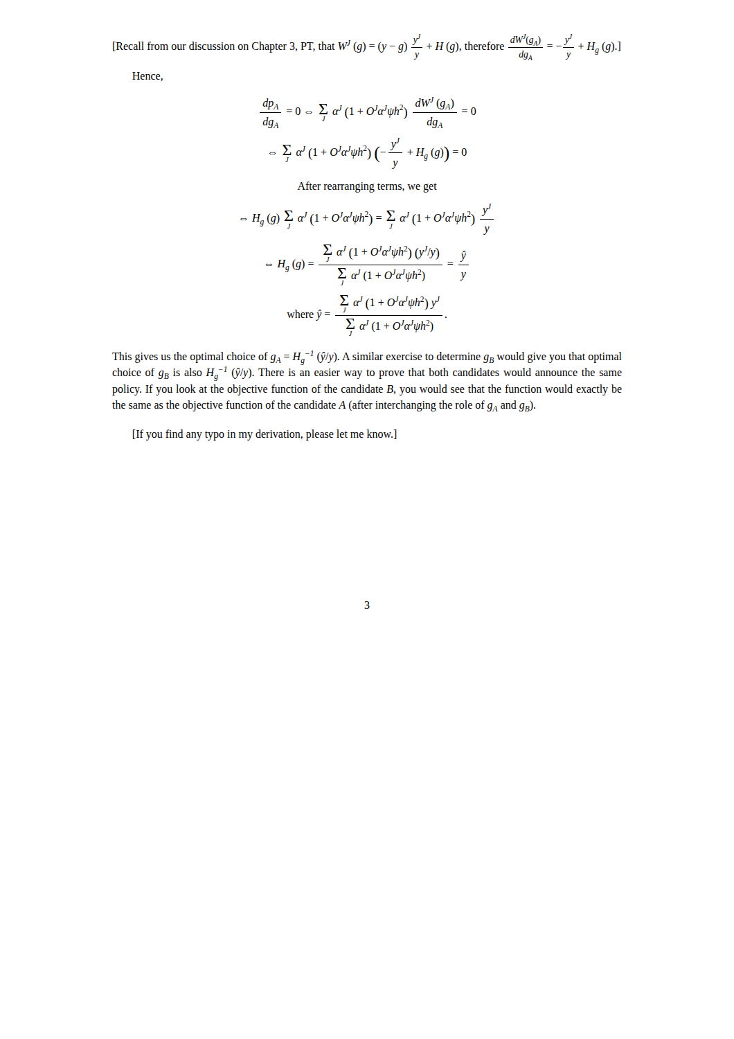[Recall from our discussion on Chapter 3, PT, that WJ (g) = (y − g) yJ y + H (g), therefore dWJ(gA) dgA = −yJ y + Hg (g).]
Hence,
dpA dgA = 0 ⇔ ΣJ αJ (1 + OJαJψh2) dWJ (gA) dgA = 0
⇔ ΣJ αJ (1 + OJαJψh2) (−yJ y + Hg (g)) = 0
After rearranging terms, we get
⇔ Hg (g) ΣJ αJ (1 + OJαJψh2) = ΣJ αJ (1 + OJαJψh2) yJ y
⇔ Hg (g) = ΣJ αJ (1 + OJαJψh2) (yJ/y) ΣJ αJ (1 + OJαJψh2) = ŷy
where ŷ = ΣJ αJ (1 + OJαJψh2) yJ ΣJ αJ (1 + OJαJψh2) .
This gives us the optimal choice of gA = Hg−1 (ŷ/y). A similar exercise to determine gB would give you that optimal choice of gB is also Hg−1 (ŷ/y). There is an easier way to prove that both candidates would announce the same policy. If you look at the objective function of the candidate B, you would see that the function would exactly be the same as the objective function of the candidate A (after interchanging the role of gA and gB).
[If you find any typo in my derivation, please let me know.]
3